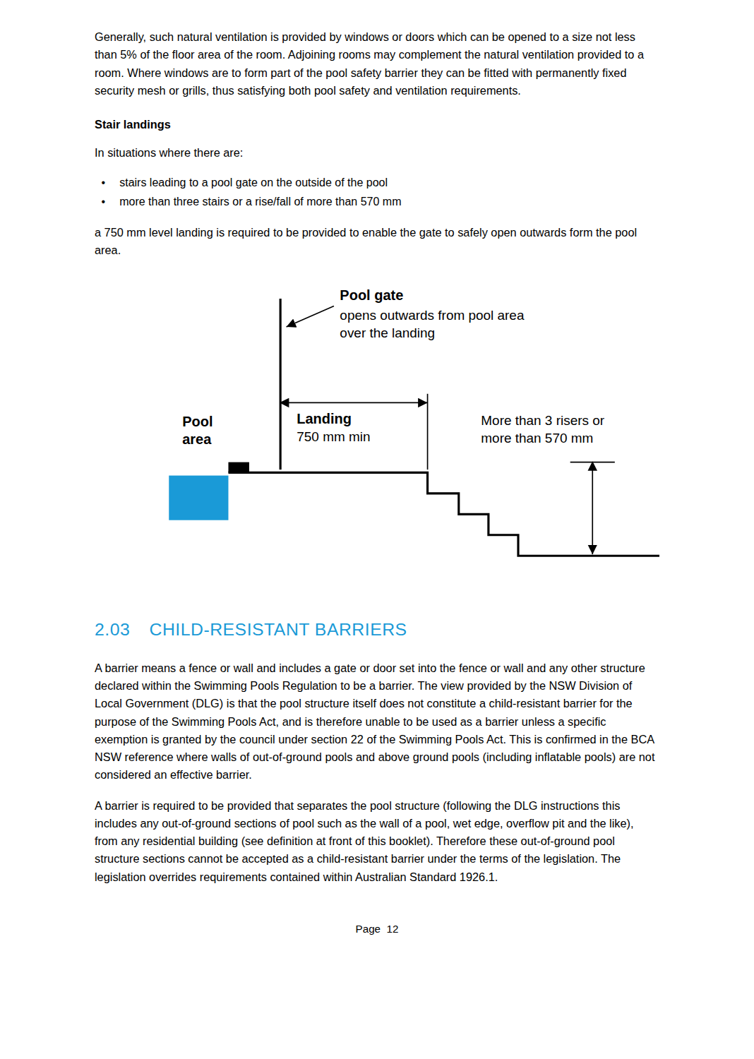Generally, such natural ventilation is provided by windows or doors which can be opened to a size not less than 5% of the floor area of the room. Adjoining rooms may complement the natural ventilation provided to a room. Where windows are to form part of the pool safety barrier they can be fitted with permanently fixed security mesh or grills, thus satisfying both pool safety and ventilation requirements.
Stair landings
In situations where there are:
stairs leading to a pool gate on the outside of the pool
more than three stairs or a rise/fall of more than 570 mm
a 750 mm level landing is required to be provided to enable the gate to safely open outwards form the pool area.
Pool gate opens outwards from pool area over the landing Landing 750 mm min Pool area More than 3 risers or more than 570 mm
2.03 CHILD-RESISTANT BARRIERS
A barrier means a fence or wall and includes a gate or door set into the fence or wall and any other structure declared within the Swimming Pools Regulation to be a barrier. The view provided by the NSW Division of Local Government (DLG) is that the pool structure itself does not constitute a child-resistant barrier for the purpose of the Swimming Pools Act, and is therefore unable to be used as a barrier unless a specific exemption is granted by the council under section 22 of the Swimming Pools Act. This is confirmed in the BCA NSW reference where walls of out-of-ground pools and above ground pools (including inflatable pools) are not considered an effective barrier.
A barrier is required to be provided that separates the pool structure (following the DLG instructions this includes any out-of-ground sections of pool such as the wall of a pool, wet edge, overflow pit and the like), from any residential building (see definition at front of this booklet). Therefore these out-of-ground pool structure sections cannot be accepted as a child-resistant barrier under the terms of the legislation. The legislation overrides requirements contained within Australian Standard 1926.1.
Page 12